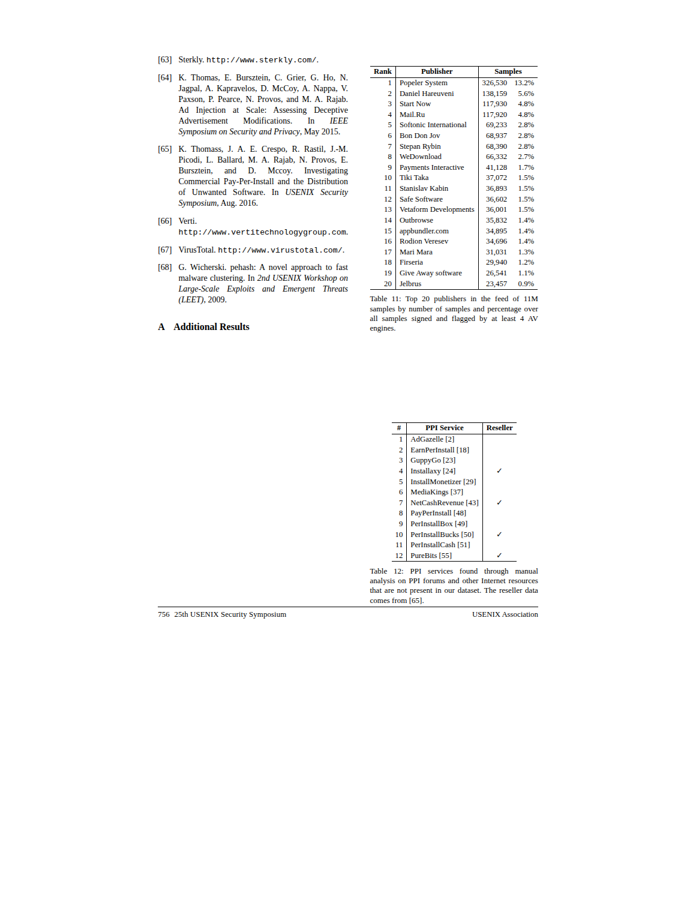[63] Sterkly. http://www.sterkly.com/.
[64] K. Thomas, E. Bursztein, C. Grier, G. Ho, N. Jagpal, A. Kapravelos, D. McCoy, A. Nappa, V. Paxson, P. Pearce, N. Provos, and M. A. Rajab. Ad Injection at Scale: Assessing Deceptive Advertisement Modifications. In IEEE Symposium on Security and Privacy, May 2015.
[65] K. Thomass, J. A. E. Crespo, R. Rastil, J.-M. Picodi, L. Ballard, M. A. Rajab, N. Provos, E. Bursztein, and D. Mccoy. Investigating Commercial Pay-Per-Install and the Distribution of Unwanted Software. In USENIX Security Symposium, Aug. 2016.
[66] Verti. http://www.vertitechnologygroup.com.
[67] VirusTotal. http://www.virustotal.com/.
[68] G. Wicherski. pehash: A novel approach to fast malware clustering. In 2nd USENIX Workshop on Large-Scale Exploits and Emergent Threats (LEET), 2009.
AAdditional Results
| Rank | Publisher | Samples |
| --- | --- | --- |
| 1 | Popeler System | 326,530 | 13.2% |
| 2 | Daniel Hareuveni | 138,159 | 5.6% |
| 3 | Start Now | 117,930 | 4.8% |
| 4 | Mail.Ru | 117,920 | 4.8% |
| 5 | Softonic International | 69,233 | 2.8% |
| 6 | Bon Don Jov | 68,937 | 2.8% |
| 7 | Stepan Rybin | 68,390 | 2.8% |
| 8 | WeDownload | 66,332 | 2.7% |
| 9 | Payments Interactive | 41,128 | 1.7% |
| 10 | Tiki Taka | 37,072 | 1.5% |
| 11 | Stanislav Kabin | 36,893 | 1.5% |
| 12 | Safe Software | 36,602 | 1.5% |
| 13 | Vetaform Developments | 36,001 | 1.5% |
| 14 | Outbrowse | 35,832 | 1.4% |
| 15 | appbundler.com | 34,895 | 1.4% |
| 16 | Rodion Veresev | 34,696 | 1.4% |
| 17 | Mari Mara | 31,031 | 1.3% |
| 18 | Firseria | 29,940 | 1.2% |
| 19 | Give Away software | 26,541 | 1.1% |
| 20 | Jelbrus | 23,457 | 0.9% |
Table 11: Top 20 publishers in the feed of 11M samples by number of samples and percentage over all samples signed and flagged by at least 4 AV engines.
| # | PPI Service | Reseller |
| --- | --- | --- |
| 1 | AdGazelle [2] | |
| 2 | EarnPerInstall [18] | |
| 3 | GuppyGo [23] | |
| 4 | Installaxy [24] | ✓ |
| 5 | InstallMonetizer [29] | |
| 6 | MediaKings [37] | |
| 7 | NetCashRevenue [43] | ✓ |
| 8 | PayPerInstall [48] | |
| 9 | PerInstallBox [49] | |
| 10 | PerInstallBucks [50] | ✓ |
| 11 | PerInstallCash [51] | |
| 12 | PureBits [55] | ✓ |
Table 12: PPI services found through manual analysis on PPI forums and other Internet resources that are not present in our dataset. The reseller data comes from [65].
75625th USENIX Security Symposium
USENIX Association